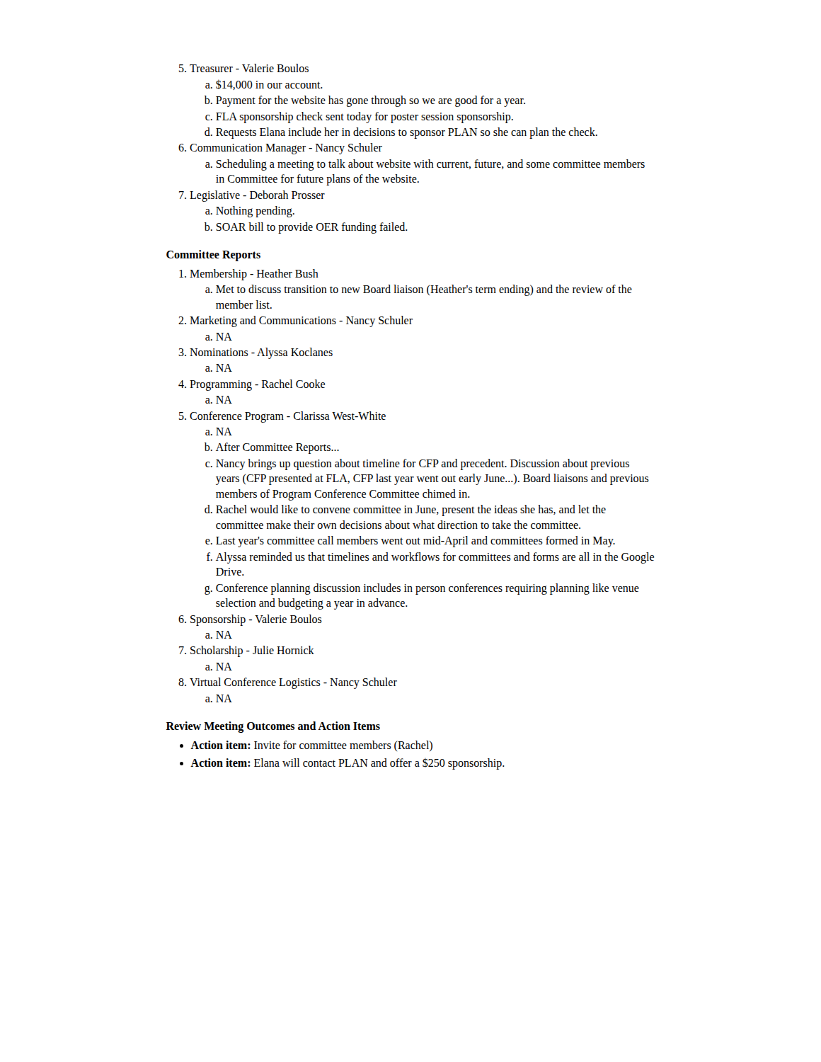Treasurer - Valerie Boulos
$14,000 in our account.
Payment for the website has gone through so we are good for a year.
FLA sponsorship check sent today for poster session sponsorship.
Requests Elana include her in decisions to sponsor PLAN so she can plan the check.
Communication Manager - Nancy Schuler
Scheduling a meeting to talk about website with current, future, and some committee members in Committee for future plans of the website.
Legislative - Deborah Prosser
Nothing pending.
SOAR bill to provide OER funding failed.
Committee Reports
Membership - Heather Bush
Met to discuss transition to new Board liaison (Heather's term ending) and the review of the member list.
Marketing and Communications - Nancy Schuler
NA
Nominations - Alyssa Koclanes
NA
Programming - Rachel Cooke
NA
Conference Program - Clarissa West-White
NA
After Committee Reports...
Nancy brings up question about timeline for CFP and precedent. Discussion about previous years (CFP presented at FLA, CFP last year went out early June...). Board liaisons and previous members of Program Conference Committee chimed in.
Rachel would like to convene committee in June, present the ideas she has, and let the committee make their own decisions about what direction to take the committee.
Last year's committee call members went out mid-April and committees formed in May.
Alyssa reminded us that timelines and workflows for committees and forms are all in the Google Drive.
Conference planning discussion includes in person conferences requiring planning like venue selection and budgeting a year in advance.
Sponsorship - Valerie Boulos
NA
Scholarship - Julie Hornick
NA
Virtual Conference Logistics - Nancy Schuler
NA
Review Meeting Outcomes and Action Items
Action item: Invite for committee members (Rachel)
Action item: Elana will contact PLAN and offer a $250 sponsorship.